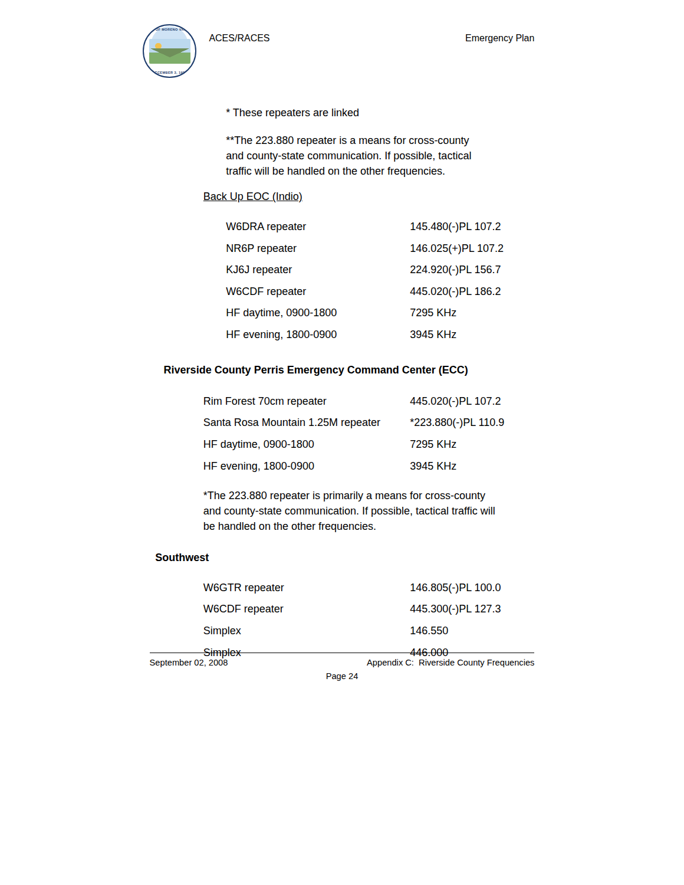CITY OF MORENO VALLEY DECEMBER 3, 1984
ACES/RACES
Emergency Plan
* These repeaters are linked
**The 223.880 repeater is a means for cross-county and county-state communication. If possible, tactical traffic will be handled on the other frequencies.
Back Up EOC (Indio)
| W6DRA repeater | 145.480(-)PL 107.2 |
| NR6P repeater | 146.025(+)PL 107.2 |
| KJ6J repeater | 224.920(-)PL 156.7 |
| W6CDF repeater | 445.020(-)PL 186.2 |
| HF daytime, 0900-1800 | 7295 KHz |
| HF evening, 1800-0900 | 3945 KHz |
Riverside County Perris Emergency Command Center (ECC)
| Rim Forest 70cm repeater | 445.020(-)PL 107.2 |
| Santa Rosa Mountain 1.25M repeater | *223.880(-)PL 110.9 |
| HF daytime, 0900-1800 | 7295 KHz |
| HF evening, 1800-0900 | 3945 KHz |
*The 223.880 repeater is primarily a means for cross-county and county-state communication. If possible, tactical traffic will be handled on the other frequencies.
Southwest
| W6GTR repeater | 146.805(-)PL 100.0 |
| W6CDF repeater | 445.300(-)PL 127.3 |
| Simplex | 146.550 |
| Simplex | 446.000 |
September 02, 2008
Appendix C: Riverside County Frequencies
Page 24